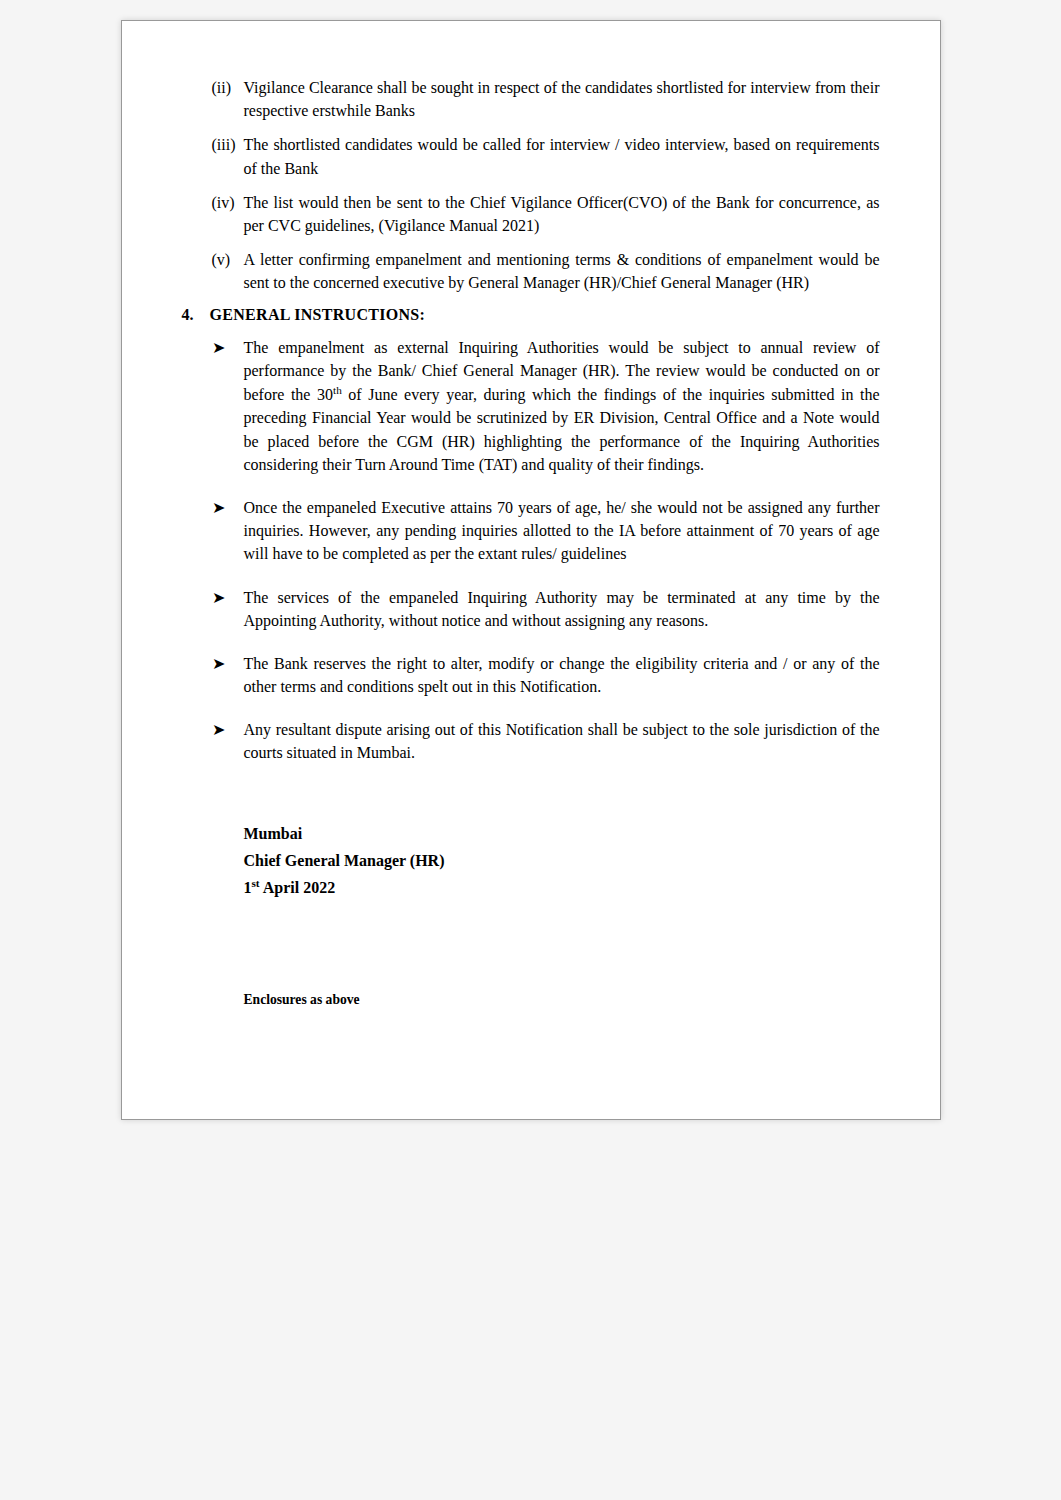(ii) Vigilance Clearance shall be sought in respect of the candidates shortlisted for interview from their respective erstwhile Banks
(iii) The shortlisted candidates would be called for interview / video interview, based on requirements of the Bank
(iv) The list would then be sent to the Chief Vigilance Officer(CVO) of the Bank for concurrence, as per CVC guidelines, (Vigilance Manual 2021)
(v) A letter confirming empanelment and mentioning terms & conditions of empanelment would be sent to the concerned executive by General Manager (HR)/Chief General Manager (HR)
4.
GENERAL INSTRUCTIONS:
➤ The empanelment as external Inquiring Authorities would be subject to annual review of performance by the Bank/ Chief General Manager (HR). The review would be conducted on or before the 30th of June every year, during which the findings of the inquiries submitted in the preceding Financial Year would be scrutinized by ER Division, Central Office and a Note would be placed before the CGM (HR) highlighting the performance of the Inquiring Authorities considering their Turn Around Time (TAT) and quality of their findings.
➤ Once the empaneled Executive attains 70 years of age, he/ she would not be assigned any further inquiries. However, any pending inquiries allotted to the IA before attainment of 70 years of age will have to be completed as per the extant rules/ guidelines
➤ The services of the empaneled Inquiring Authority may be terminated at any time by the Appointing Authority, without notice and without assigning any reasons.
➤ The Bank reserves the right to alter, modify or change the eligibility criteria and / or any of the other terms and conditions spelt out in this Notification.
➤ Any resultant dispute arising out of this Notification shall be subject to the sole jurisdiction of the courts situated in Mumbai.
Mumbai
Chief General Manager (HR)
1st April 2022
Enclosures as above